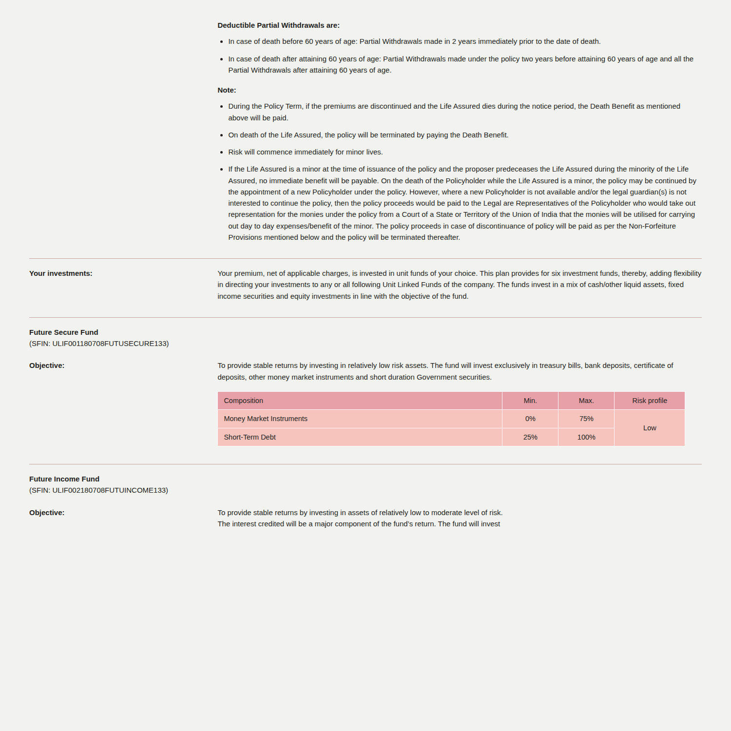Deductible Partial Withdrawals are:
In case of death before 60 years of age: Partial Withdrawals made in 2 years immediately prior to the date of death.
In case of death after attaining 60 years of age: Partial Withdrawals made under the policy two years before attaining 60 years of age and all the Partial Withdrawals after attaining 60 years of age.
Note:
During the Policy Term, if the premiums are discontinued and the Life Assured dies during the notice period, the Death Benefit as mentioned above will be paid.
On death of the Life Assured, the policy will be terminated by paying the Death Benefit.
Risk will commence immediately for minor lives.
If the Life Assured is a minor at the time of issuance of the policy and the proposer predeceases the Life Assured during the minority of the Life Assured, no immediate benefit will be payable. On the death of the Policyholder while the Life Assured is a minor, the policy may be continued by the appointment of a new Policyholder under the policy. However, where a new Policyholder is not available and/or the legal guardian(s) is not interested to continue the policy, then the policy proceeds would be paid to the Legal are Representatives of the Policyholder who would take out representation for the monies under the policy from a Court of a State or Territory of the Union of India that the monies will be utilised for carrying out day to day expenses/benefit of the minor. The policy proceeds in case of discontinuance of policy will be paid as per the Non-Forfeiture Provisions mentioned below and the policy will be terminated thereafter.
Your investments:
Your premium, net of applicable charges, is invested in unit funds of your choice. This plan provides for six investment funds, thereby, adding flexibility in directing your investments to any or all following Unit Linked Funds of the company. The funds invest in a mix of cash/other liquid assets, fixed income securities and equity investments in line with the objective of the fund.
Future Secure Fund
(SFIN: ULIF001180708FUTUSECURE133)
Objective:
To provide stable returns by investing in relatively low risk assets. The fund will invest exclusively in treasury bills, bank deposits, certificate of deposits, other money market instruments and short duration Government securities.
| Composition | Min. | Max. | Risk profile |
| --- | --- | --- | --- |
| Money Market Instruments | 0% | 75% | Low |
| Short-Term Debt | 25% | 100% |
Future Income Fund
(SFIN: ULIF002180708FUTUINCOME133)
Objective:
To provide stable returns by investing in assets of relatively low to moderate level of risk.
The interest credited will be a major component of the fund’s return. The fund will invest